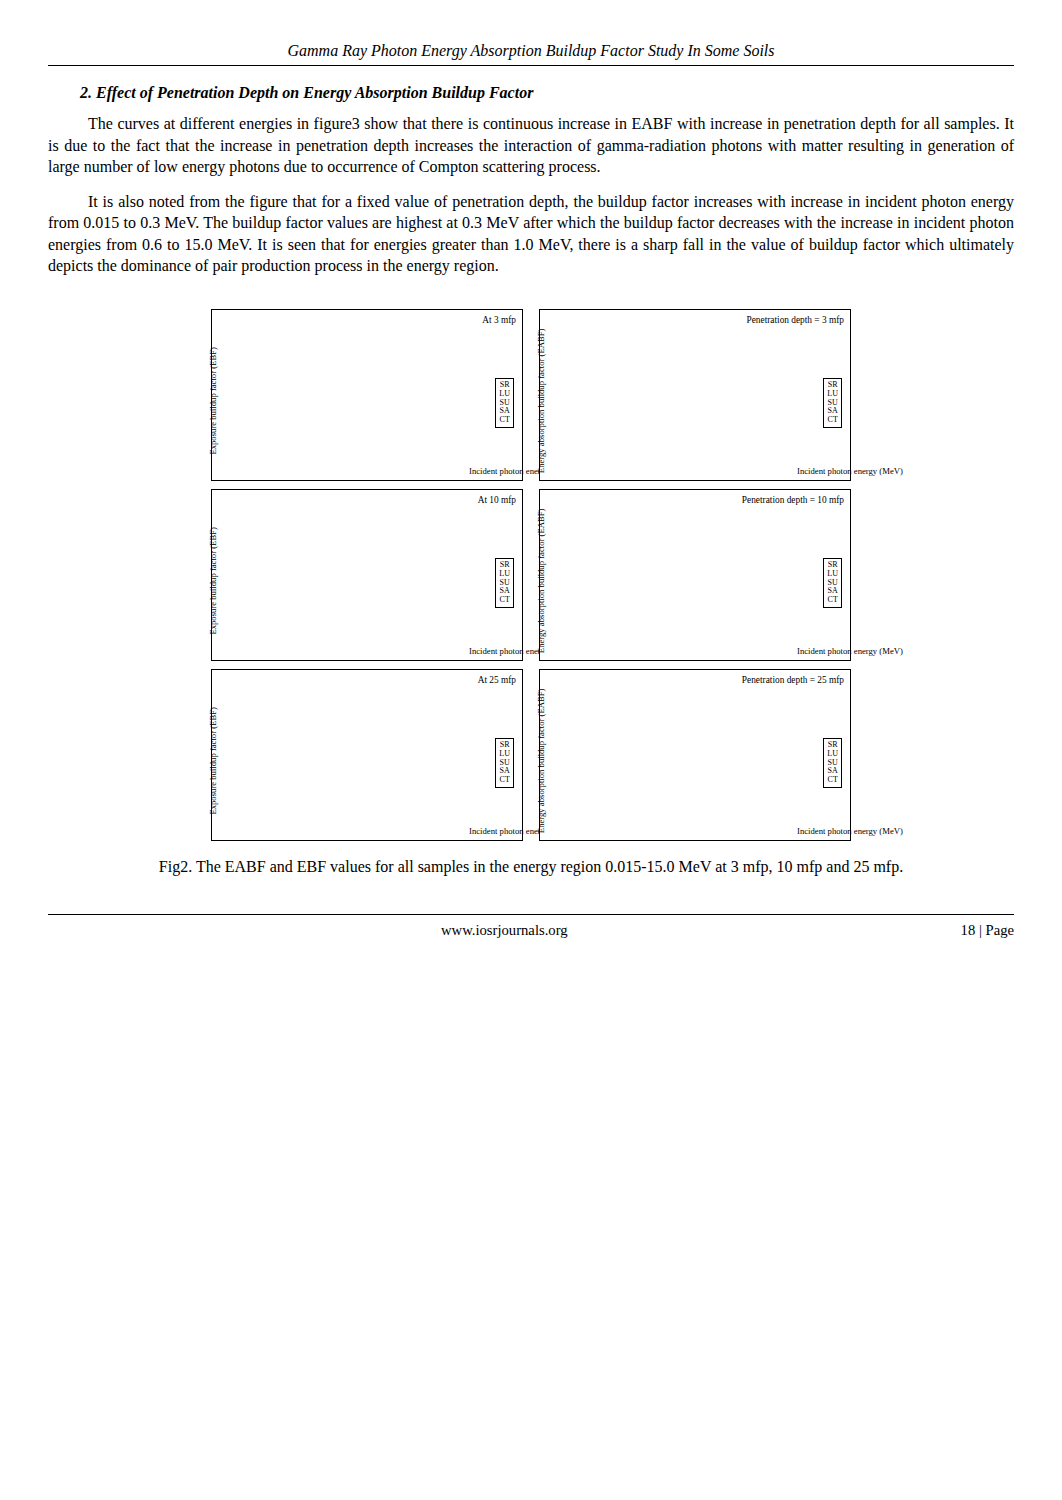Gamma Ray Photon Energy Absorption Buildup Factor Study In Some Soils
2. Effect of Penetration Depth on Energy Absorption Buildup Factor
The curves at different energies in figure3 show that there is continuous increase in EABF with increase in penetration depth for all samples. It is due to the fact that the increase in penetration depth increases the interaction of gamma-radiation photons with matter resulting in generation of large number of low energy photons due to occurrence of Compton scattering process.
It is also noted from the figure that for a fixed value of penetration depth, the buildup factor increases with increase in incident photon energy from 0.015 to 0.3 MeV. The buildup factor values are highest at 0.3 MeV after which the buildup factor decreases with the increase in incident photon energies from 0.6 to 15.0 MeV. It is seen that for energies greater than 1.0 MeV, there is a sharp fall in the value of buildup factor which ultimately depicts the dominance of pair production process in the energy region.
At 3 mfp
SR
LU
SU
SA
CT
Exposure buildup factor (EBF) Incident photon energy (MeV)
Penetration depth = 3 mfp
SR
LU
SU
SA
CT
Energy absorption buildup factor (EABF) Incident photon energy (MeV)
At 10 mfp
SR
LU
SU
SA
CT
Exposure buildup factor (EBF) Incident photon energy (MeV)
Penetration depth = 10 mfp
SR
LU
SU
SA
CT
Energy absorption buildup factor (EABF) Incident photon energy (MeV)
At 25 mfp
SR
LU
SU
SA
CT
Exposure buildup factor (EBF) Incident photon energy (MeV)
Penetration depth = 25 mfp
SR
LU
SU
SA
CT
Energy absorption buildup factor (EABF) Incident photon energy (MeV)
Fig2. The EABF and EBF values for all samples in the energy region 0.015-15.0 MeV at 3 mfp, 10 mfp and 25 mfp.
www.iosrjournals.org 18 | Page